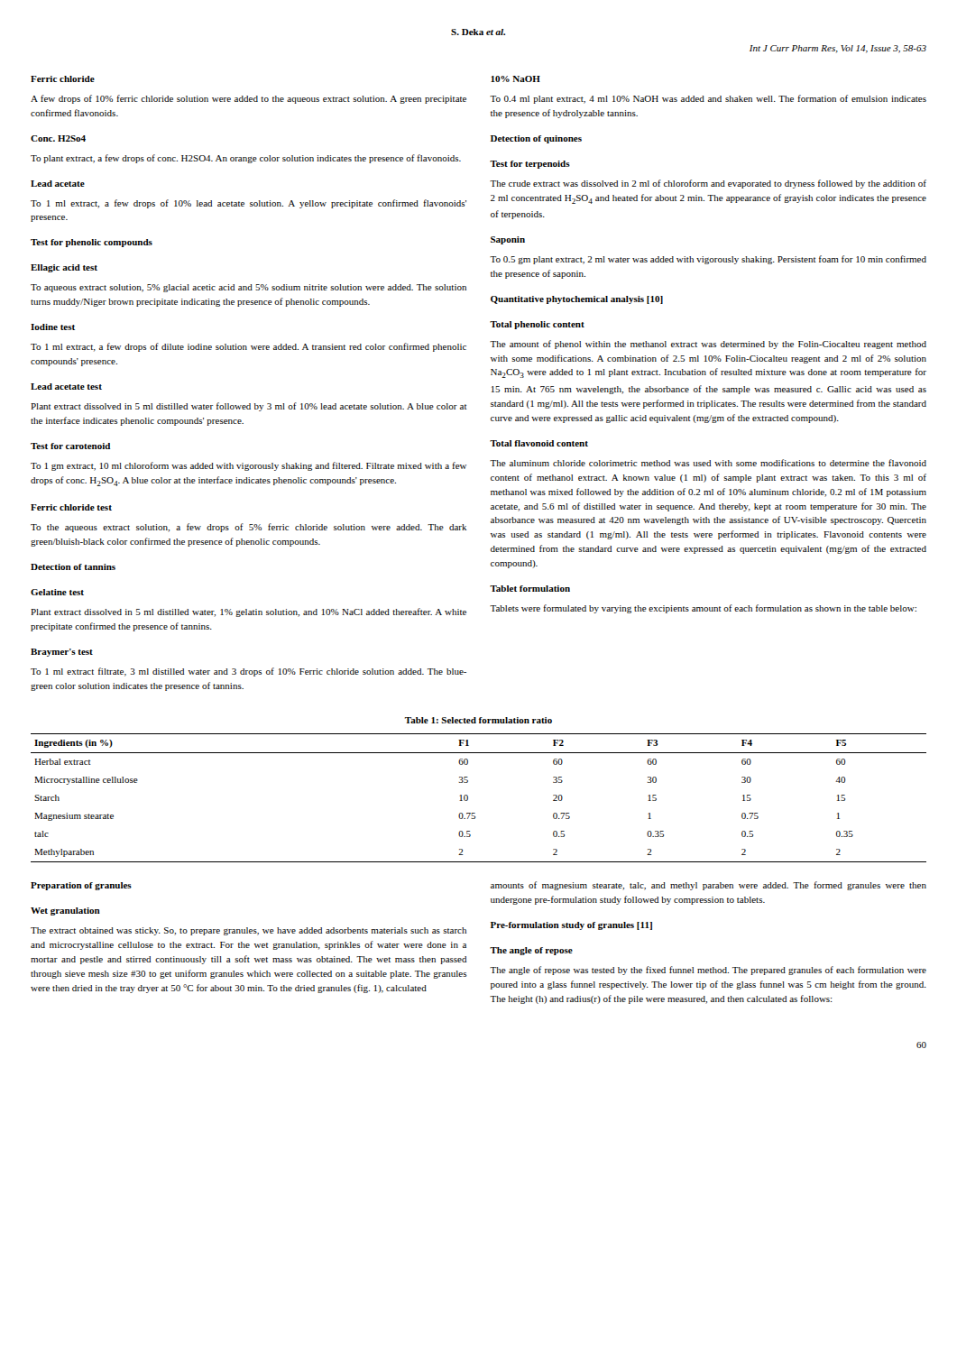S. Deka et al.
Int J Curr Pharm Res, Vol 14, Issue 3, 58-63
Ferric chloride
A few drops of 10% ferric chloride solution were added to the aqueous extract solution. A green precipitate confirmed flavonoids.
Conc. H2So4
To plant extract, a few drops of conc. H2SO4. An orange color solution indicates the presence of flavonoids.
Lead acetate
To 1 ml extract, a few drops of 10% lead acetate solution. A yellow precipitate confirmed flavonoids' presence.
Test for phenolic compounds
Ellagic acid test
To aqueous extract solution, 5% glacial acetic acid and 5% sodium nitrite solution were added. The solution turns muddy/Niger brown precipitate indicating the presence of phenolic compounds.
Iodine test
To 1 ml extract, a few drops of dilute iodine solution were added. A transient red color confirmed phenolic compounds' presence.
Lead acetate test
Plant extract dissolved in 5 ml distilled water followed by 3 ml of 10% lead acetate solution. A blue color at the interface indicates phenolic compounds' presence.
Test for carotenoid
To 1 gm extract, 10 ml chloroform was added with vigorously shaking and filtered. Filtrate mixed with a few drops of conc. H2SO4. A blue color at the interface indicates phenolic compounds' presence.
Ferric chloride test
To the aqueous extract solution, a few drops of 5% ferric chloride solution were added. The dark green/bluish-black color confirmed the presence of phenolic compounds.
Detection of tannins
Gelatine test
Plant extract dissolved in 5 ml distilled water, 1% gelatin solution, and 10% NaCl added thereafter. A white precipitate confirmed the presence of tannins.
Braymer's test
To 1 ml extract filtrate, 3 ml distilled water and 3 drops of 10% Ferric chloride solution added. The blue-green color solution indicates the presence of tannins.
10% NaOH
To 0.4 ml plant extract, 4 ml 10% NaOH was added and shaken well. The formation of emulsion indicates the presence of hydrolyzable tannins.
Detection of quinones
Test for terpenoids
The crude extract was dissolved in 2 ml of chloroform and evaporated to dryness followed by the addition of 2 ml concentrated H2SO4 and heated for about 2 min. The appearance of grayish color indicates the presence of terpenoids.
Saponin
To 0.5 gm plant extract, 2 ml water was added with vigorously shaking. Persistent foam for 10 min confirmed the presence of saponin.
Quantitative phytochemical analysis [10]
Total phenolic content
The amount of phenol within the methanol extract was determined by the Folin-Ciocalteu reagent method with some modifications. A combination of 2.5 ml 10% Folin-Ciocalteu reagent and 2 ml of 2% solution Na2CO3 were added to 1 ml plant extract. Incubation of resulted mixture was done at room temperature for 15 min. At 765 nm wavelength, the absorbance of the sample was measured c. Gallic acid was used as standard (1 mg/ml). All the tests were performed in triplicates. The results were determined from the standard curve and were expressed as gallic acid equivalent (mg/gm of the extracted compound).
Total flavonoid content
The aluminum chloride colorimetric method was used with some modifications to determine the flavonoid content of methanol extract. A known value (1 ml) of sample plant extract was taken. To this 3 ml of methanol was mixed followed by the addition of 0.2 ml of 10% aluminum chloride, 0.2 ml of 1M potassium acetate, and 5.6 ml of distilled water in sequence. And thereby, kept at room temperature for 30 min. The absorbance was measured at 420 nm wavelength with the assistance of UV-visible spectroscopy. Quercetin was used as standard (1 mg/ml). All the tests were performed in triplicates. Flavonoid contents were determined from the standard curve and were expressed as quercetin equivalent (mg/gm of the extracted compound).
Tablet formulation
Tablets were formulated by varying the excipients amount of each formulation as shown in the table below:
Table 1: Selected formulation ratio
| Ingredients (in %) | F1 | F2 | F3 | F4 | F5 |
| --- | --- | --- | --- | --- | --- |
| Herbal extract | 60 | 60 | 60 | 60 | 60 |
| Microcrystalline cellulose | 35 | 35 | 30 | 30 | 40 |
| Starch | 10 | 20 | 15 | 15 | 15 |
| Magnesium stearate | 0.75 | 0.75 | 1 | 0.75 | 1 |
| talc | 0.5 | 0.5 | 0.35 | 0.5 | 0.35 |
| Methylparaben | 2 | 2 | 2 | 2 | 2 |
Preparation of granules
Wet granulation
The extract obtained was sticky. So, to prepare granules, we have added adsorbents materials such as starch and microcrystalline cellulose to the extract. For the wet granulation, sprinkles of water were done in a mortar and pestle and stirred continuously till a soft wet mass was obtained. The wet mass then passed through sieve mesh size #30 to get uniform granules which were collected on a suitable plate. The granules were then dried in the tray dryer at 50 °C for about 30 min. To the dried granules (fig. 1), calculated
amounts of magnesium stearate, talc, and methyl paraben were added. The formed granules were then undergone pre-formulation study followed by compression to tablets.
Pre-formulation study of granules [11]
The angle of repose
The angle of repose was tested by the fixed funnel method. The prepared granules of each formulation were poured into a glass funnel respectively. The lower tip of the glass funnel was 5 cm height from the ground. The height (h) and radius(r) of the pile were measured, and then calculated as follows:
60